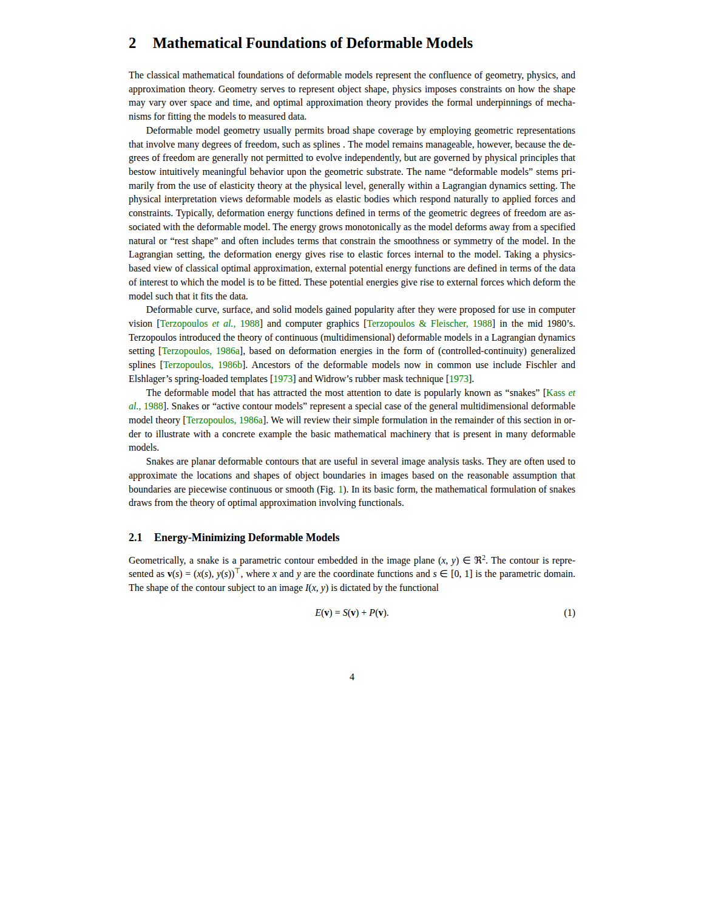2 Mathematical Foundations of Deformable Models
The classical mathematical foundations of deformable models represent the confluence of geometry, physics, and approximation theory. Geometry serves to represent object shape, physics imposes constraints on how the shape may vary over space and time, and optimal approximation theory provides the formal underpinnings of mechanisms for fitting the models to measured data.
Deformable model geometry usually permits broad shape coverage by employing geometric representations that involve many degrees of freedom, such as splines . The model remains manageable, however, because the degrees of freedom are generally not permitted to evolve independently, but are governed by physical principles that bestow intuitively meaningful behavior upon the geometric substrate. The name “deformable models” stems primarily from the use of elasticity theory at the physical level, generally within a Lagrangian dynamics setting. The physical interpretation views deformable models as elastic bodies which respond naturally to applied forces and constraints. Typically, deformation energy functions defined in terms of the geometric degrees of freedom are associated with the deformable model. The energy grows monotonically as the model deforms away from a specified natural or “rest shape” and often includes terms that constrain the smoothness or symmetry of the model. In the Lagrangian setting, the deformation energy gives rise to elastic forces internal to the model. Taking a physics-based view of classical optimal approximation, external potential energy functions are defined in terms of the data of interest to which the model is to be fitted. These potential energies give rise to external forces which deform the model such that it fits the data.
Deformable curve, surface, and solid models gained popularity after they were proposed for use in computer vision [Terzopoulos et al., 1988] and computer graphics [Terzopoulos & Fleischer, 1988] in the mid 1980’s. Terzopoulos introduced the theory of continuous (multidimensional) deformable models in a Lagrangian dynamics setting [Terzopoulos, 1986a], based on deformation energies in the form of (controlled-continuity) generalized splines [Terzopoulos, 1986b]. Ancestors of the deformable models now in common use include Fischler and Elshlager’s spring-loaded templates [1973] and Widrow’s rubber mask technique [1973].
The deformable model that has attracted the most attention to date is popularly known as “snakes” [Kass et al., 1988]. Snakes or “active contour models” represent a special case of the general multidimensional deformable model theory [Terzopoulos, 1986a]. We will review their simple formulation in the remainder of this section in order to illustrate with a concrete example the basic mathematical machinery that is present in many deformable models.
Snakes are planar deformable contours that are useful in several image analysis tasks. They are often used to approximate the locations and shapes of object boundaries in images based on the reasonable assumption that boundaries are piecewise continuous or smooth (Fig. 1). In its basic form, the mathematical formulation of snakes draws from the theory of optimal approximation involving functionals.
2.1 Energy-Minimizing Deformable Models
Geometrically, a snake is a parametric contour embedded in the image plane (x, y) ∈ ℜ2. The contour is represented as v(s) = (x(s), y(s))⊤, where x and y are the coordinate functions and s ∈ [0, 1] is the parametric domain. The shape of the contour subject to an image I(x, y) is dictated by the functional
E(v) = S(v) + P(v). (1)
4